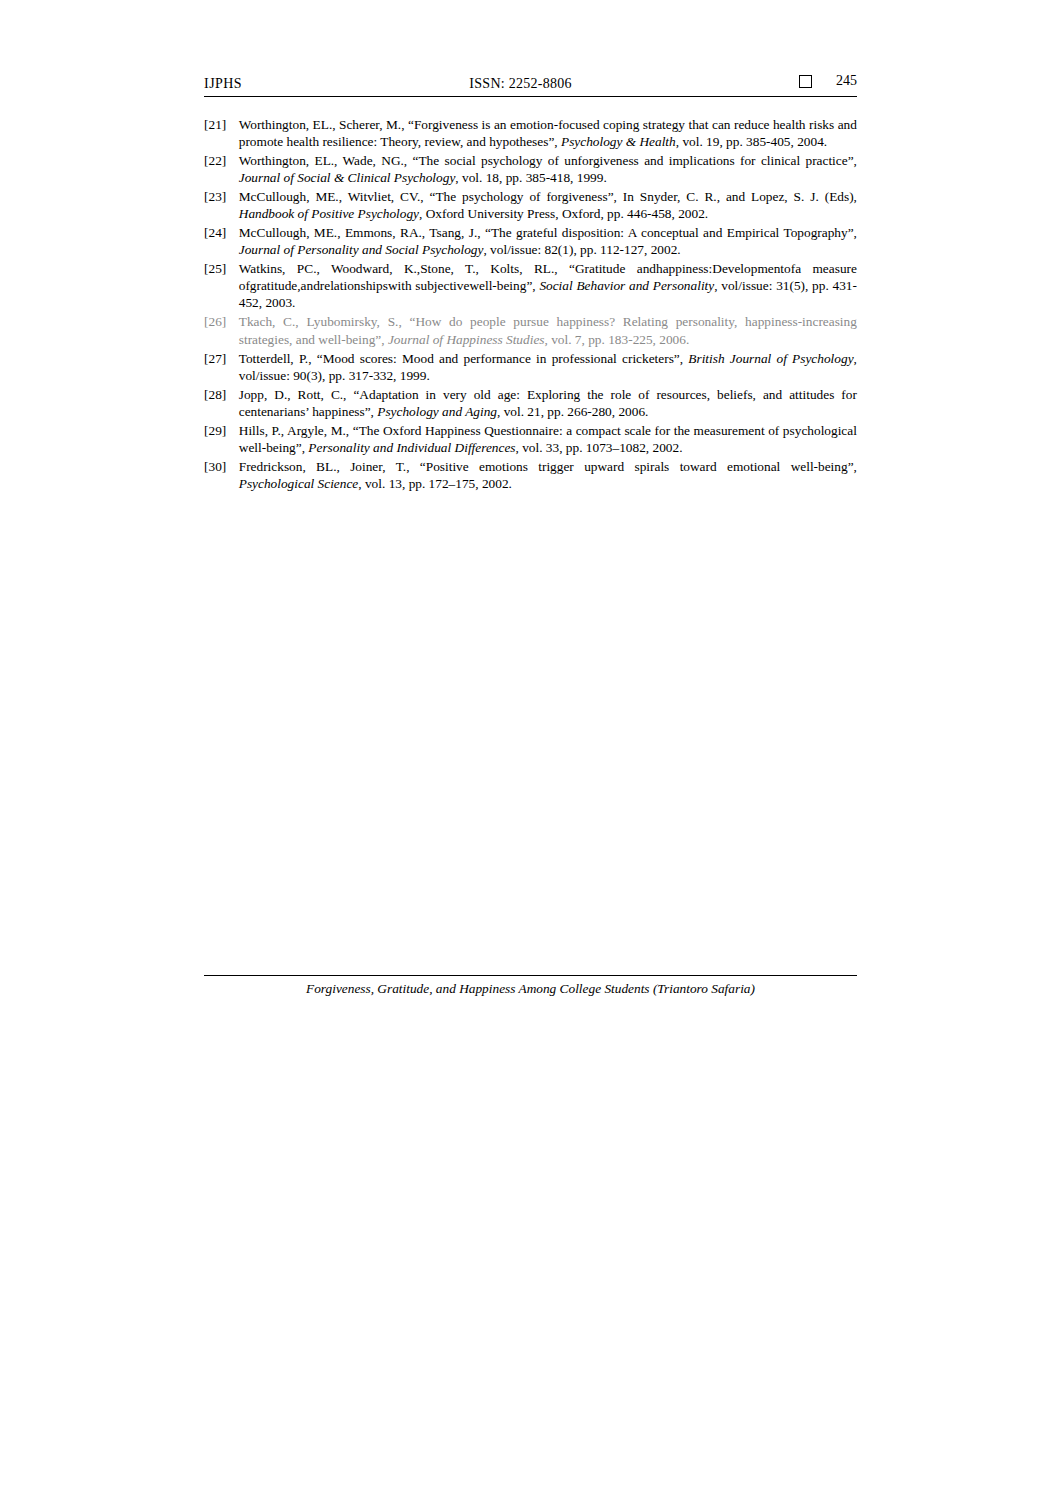IJPHS
ISSN: 2252-8806
245
[21] Worthington, EL., Scherer, M., “Forgiveness is an emotion-focused coping strategy that can reduce health risks and promote health resilience: Theory, review, and hypotheses”, Psychology & Health, vol. 19, pp. 385-405, 2004.
[22] Worthington, EL., Wade, NG., “The social psychology of unforgiveness and implications for clinical practice”, Journal of Social & Clinical Psychology, vol. 18, pp. 385-418, 1999.
[23] McCullough, ME., Witvliet, CV., “The psychology of forgiveness”, In Snyder, C. R., and Lopez, S. J. (Eds), Handbook of Positive Psychology, Oxford University Press, Oxford, pp. 446-458, 2002.
[24] McCullough, ME., Emmons, RA., Tsang, J., “The grateful disposition: A conceptual and Empirical Topography”, Journal of Personality and Social Psychology, vol/issue: 82(1), pp. 112-127, 2002.
[25] Watkins, PC., Woodward, K.,Stone, T., Kolts, RL., “Gratitude andhappiness:Developmentofa measure ofgratitude,andrelationshipswith subjectivewell-being”, Social Behavior and Personality, vol/issue: 31(5), pp. 431-452, 2003.
[26] Tkach, C., Lyubomirsky, S., “How do people pursue happiness? Relating personality, happiness-increasing strategies, and well-being”, Journal of Happiness Studies, vol. 7, pp. 183-225, 2006.
[27] Totterdell, P., “Mood scores: Mood and performance in professional cricketers”, British Journal of Psychology, vol/issue: 90(3), pp. 317-332, 1999.
[28] Jopp, D., Rott, C., “Adaptation in very old age: Exploring the role of resources, beliefs, and attitudes for centenarians’ happiness”, Psychology and Aging, vol. 21, pp. 266-280, 2006.
[29] Hills, P., Argyle, M., “The Oxford Happiness Questionnaire: a compact scale for the measurement of psychological well-being”, Personality and Individual Differences, vol. 33, pp. 1073–1082, 2002.
[30] Fredrickson, BL., Joiner, T., “Positive emotions trigger upward spirals toward emotional well-being”, Psychological Science, vol. 13, pp. 172–175, 2002.
Forgiveness, Gratitude, and Happiness Among College Students (Triantoro Safaria)